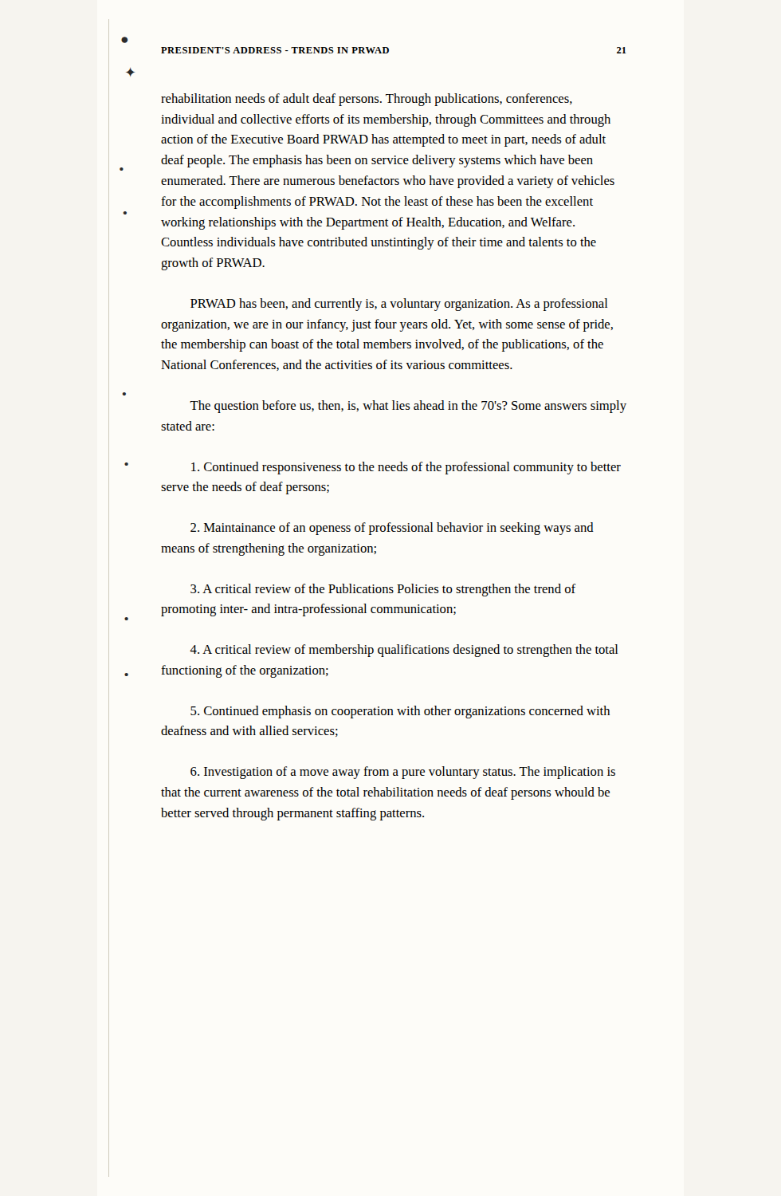● ✦ • • • • • •
PRESIDENT'S ADDRESS - TRENDS IN PRWAD 21
rehabilitation needs of adult deaf persons. Through publications, conferences, individual and collective efforts of its membership, through Committees and through action of the Executive Board PRWAD has attempted to meet in part, needs of adult deaf people. The emphasis has been on service delivery systems which have been enumerated. There are numerous benefactors who have provided a variety of vehicles for the accomplishments of PRWAD. Not the least of these has been the excellent working relationships with the Department of Health, Education, and Welfare. Countless individuals have contributed unstintingly of their time and talents to the growth of PRWAD.
PRWAD has been, and currently is, a voluntary organization. As a professional organization, we are in our infancy, just four years old. Yet, with some sense of pride, the membership can boast of the total members involved, of the publications, of the National Conferences, and the activities of its various committees.
The question before us, then, is, what lies ahead in the 70's? Some answers simply stated are:
1. Continued responsiveness to the needs of the professional community to better serve the needs of deaf persons;
2. Maintainance of an openess of professional behavior in seeking ways and means of strengthening the organization;
3. A critical review of the Publications Policies to strengthen the trend of promoting inter- and intra-professional communication;
4. A critical review of membership qualifications designed to strengthen the total functioning of the organization;
5. Continued emphasis on cooperation with other organizations concerned with deafness and with allied services;
6. Investigation of a move away from a pure voluntary status. The implication is that the current awareness of the total rehabilitation needs of deaf persons whould be better served through permanent staffing patterns.